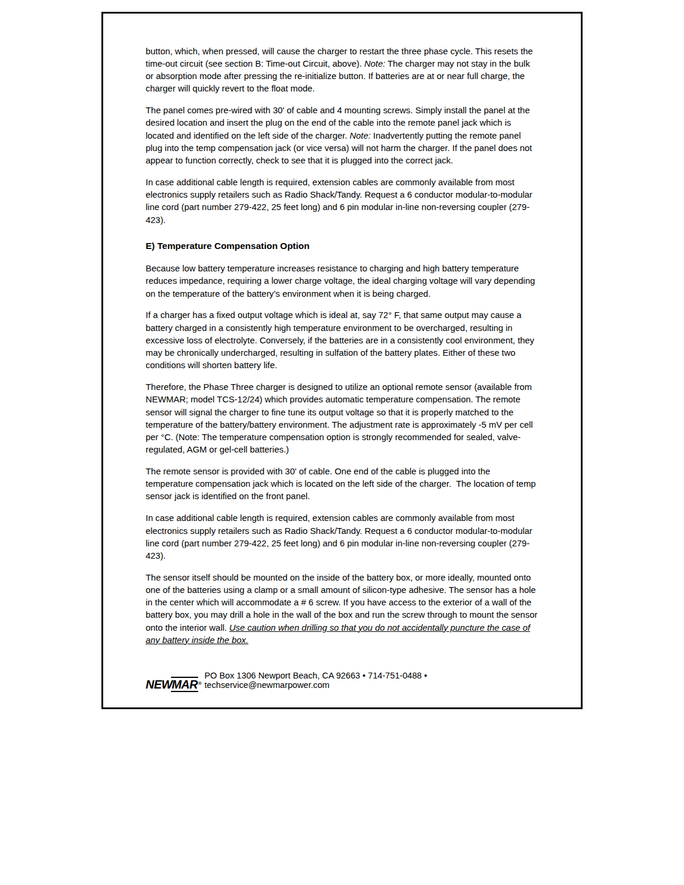button, which, when pressed, will cause the charger to restart the three phase cycle. This resets the time-out circuit (see section B: Time-out Circuit, above). Note: The charger may not stay in the bulk or absorption mode after pressing the re-initialize button. If batteries are at or near full charge, the charger will quickly revert to the float mode.
The panel comes pre-wired with 30' of cable and 4 mounting screws. Simply install the panel at the desired location and insert the plug on the end of the cable into the remote panel jack which is located and identified on the left side of the charger. Note: Inadvertently putting the remote panel plug into the temp compensation jack (or vice versa) will not harm the charger. If the panel does not appear to function correctly, check to see that it is plugged into the correct jack.
In case additional cable length is required, extension cables are commonly available from most electronics supply retailers such as Radio Shack/Tandy. Request a 6 conductor modular-to-modular line cord (part number 279-422, 25 feet long) and 6 pin modular in-line non-reversing coupler (279-423).
E) Temperature Compensation Option
Because low battery temperature increases resistance to charging and high battery temperature reduces impedance, requiring a lower charge voltage, the ideal charging voltage will vary depending on the temperature of the battery’s environment when it is being charged.
If a charger has a fixed output voltage which is ideal at, say 72° F, that same output may cause a battery charged in a consistently high temperature environment to be overcharged, resulting in excessive loss of electrolyte. Conversely, if the batteries are in a consistently cool environment, they may be chronically undercharged, resulting in sulfation of the battery plates. Either of these two conditions will shorten battery life.
Therefore, the Phase Three charger is designed to utilize an optional remote sensor (available from NEWMAR; model TCS-12/24) which provides automatic temperature compensation. The remote sensor will signal the charger to fine tune its output voltage so that it is properly matched to the temperature of the battery/battery environment. The adjustment rate is approximately -5 mV per cell per °C. (Note: The temperature compensation option is strongly recommended for sealed, valve-regulated, AGM or gel-cell batteries.)
The remote sensor is provided with 30' of cable. One end of the cable is plugged into the temperature compensation jack which is located on the left side of the charger. The location of temp sensor jack is identified on the front panel.
In case additional cable length is required, extension cables are commonly available from most electronics supply retailers such as Radio Shack/Tandy. Request a 6 conductor modular-to-modular line cord (part number 279-422, 25 feet long) and 6 pin modular in-line non-reversing coupler (279-423).
The sensor itself should be mounted on the inside of the battery box, or more ideally, mounted onto one of the batteries using a clamp or a small amount of silicon-type adhesive. The sensor has a hole in the center which will accommodate a # 6 screw. If you have access to the exterior of a wall of the battery box, you may drill a hole in the wall of the box and run the screw through to mount the sensor onto the interior wall. Use caution when drilling so that you do not accidentally puncture the case of any battery inside the box.
NEW MAR® PO Box 1306 Newport Beach, CA 92663 • 714-751-0488 • techservice@newmarpower.com